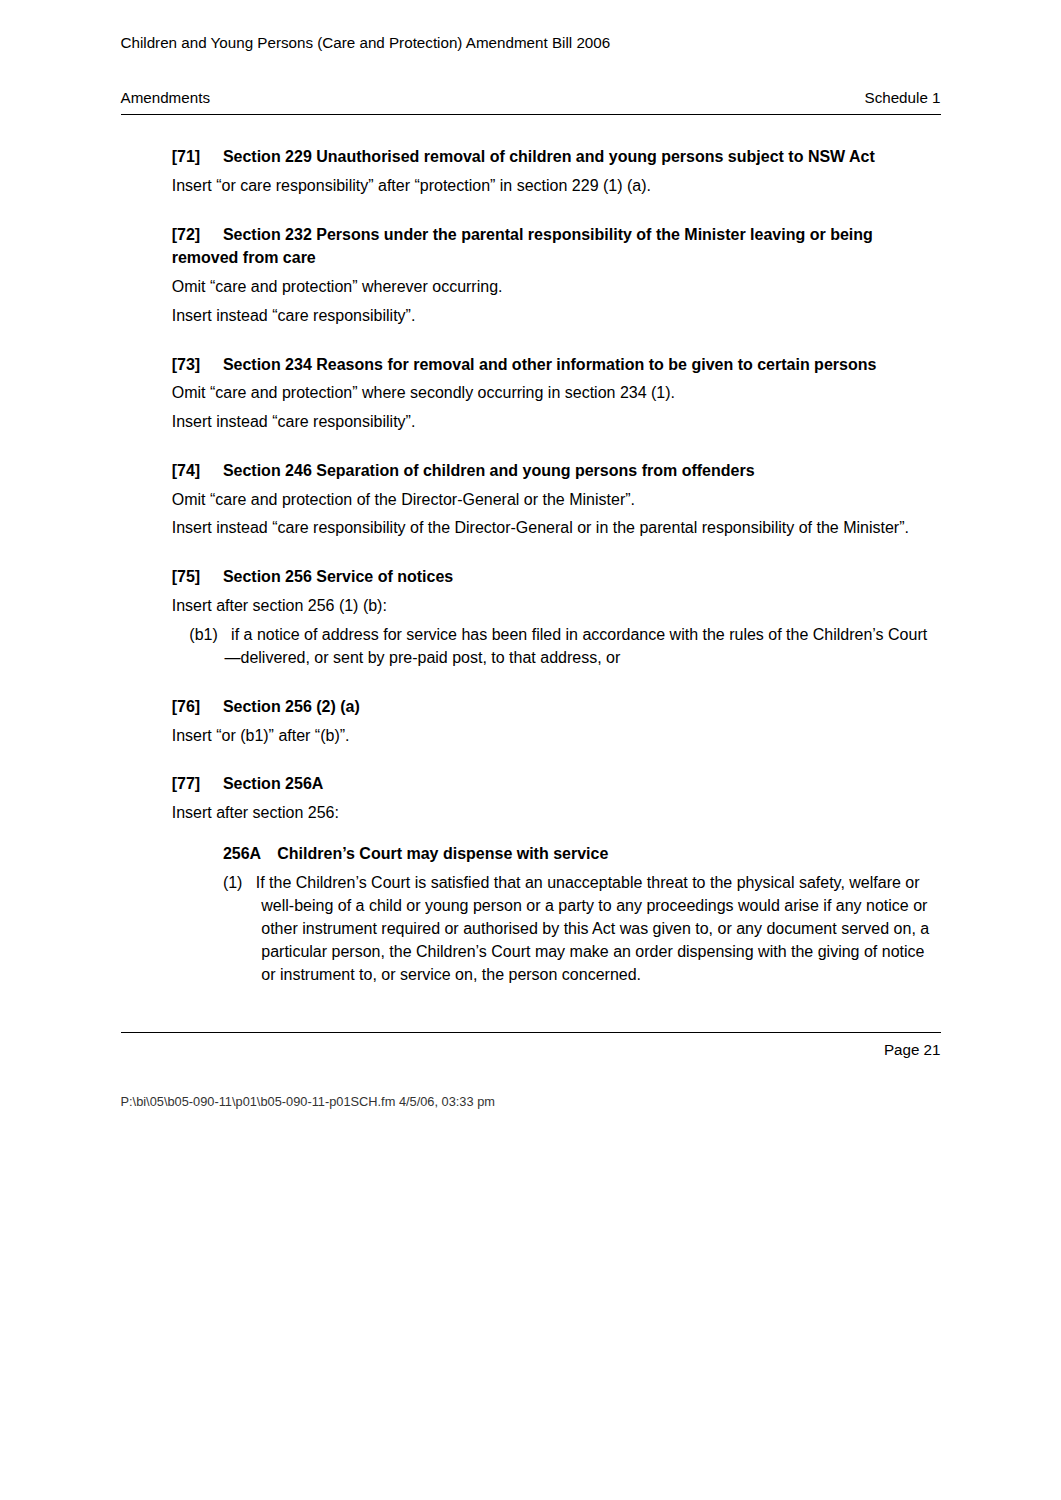Children and Young Persons (Care and Protection) Amendment Bill 2006
Amendments Schedule 1
[71] Section 229 Unauthorised removal of children and young persons subject to NSW Act
Insert “or care responsibility” after “protection” in section 229 (1) (a).
[72] Section 232 Persons under the parental responsibility of the Minister leaving or being removed from care
Omit “care and protection” wherever occurring.
Insert instead “care responsibility”.
[73] Section 234 Reasons for removal and other information to be given to certain persons
Omit “care and protection” where secondly occurring in section 234 (1).
Insert instead “care responsibility”.
[74] Section 246 Separation of children and young persons from offenders
Omit “care and protection of the Director-General or the Minister”.
Insert instead “care responsibility of the Director-General or in the parental responsibility of the Minister”.
[75] Section 256 Service of notices
Insert after section 256 (1) (b):
(b1) if a notice of address for service has been filed in accordance with the rules of the Children’s Court—delivered, or sent by pre-paid post, to that address, or
[76] Section 256 (2) (a)
Insert “or (b1)” after “(b)”.
[77] Section 256A
Insert after section 256:
256AChildren’s Court may dispense with service
(1) If the Children’s Court is satisfied that an unacceptable threat to the physical safety, welfare or well-being of a child or young person or a party to any proceedings would arise if any notice or other instrument required or authorised by this Act was given to, or any document served on, a particular person, the Children’s Court may make an order dispensing with the giving of notice or instrument to, or service on, the person concerned.
Page 21
P:\bi\05\b05-090-11\p01\b05-090-11-p01SCH.fm 4/5/06, 03:33 pm